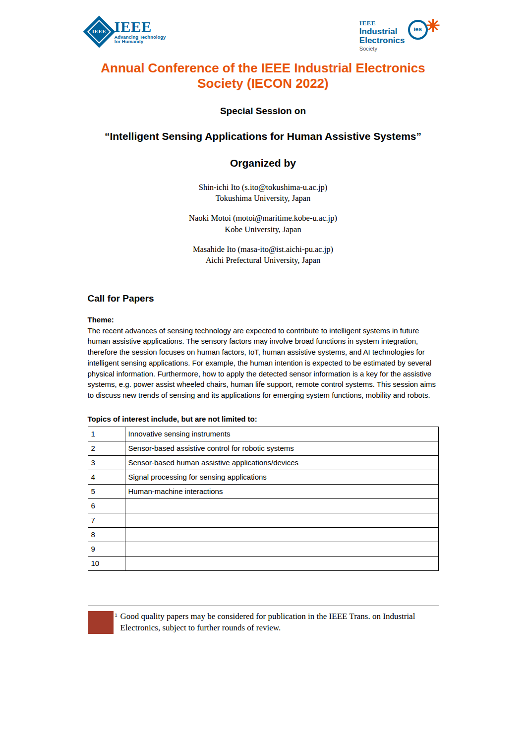IEEE
IEEE Advancing Technology for Humanity
IEEE Industrial Electronics Society
Annual Conference of the IEEE Industrial Electronics Society (IECON 2022)
Special Session on
“Intelligent Sensing Applications for Human Assistive Systems”
Organized by
Shin-ichi Ito (s.ito@tokushima-u.ac.jp)
Tokushima University, Japan
Naoki Motoi (motoi@maritime.kobe-u.ac.jp)
Kobe University, Japan
Masahide Ito (masa-ito@ist.aichi-pu.ac.jp)
Aichi Prefectural University, Japan
Call for Papers
Theme:
The recent advances of sensing technology are expected to contribute to intelligent systems in future human assistive applications. The sensory factors may involve broad functions in system integration, therefore the session focuses on human factors, IoT, human assistive systems, and AI technologies for intelligent sensing applications. For example, the human intention is expected to be estimated by several physical information. Furthermore, how to apply the detected sensor information is a key for the assistive systems, e.g. power assist wheeled chairs, human life support, remote control systems. This session aims to discuss new trends of sensing and its applications for emerging system functions, mobility and robots.
Topics of interest include, but are not limited to:
| 1 | Innovative sensing instruments |
| 2 | Sensor-based assistive control for robotic systems |
| 3 | Sensor-based human assistive applications/devices |
| 4 | Signal processing for sensing applications |
| 5 | Human-machine interactions |
| 6 | |
| 7 | |
| 8 | |
| 9 | |
| 10 | |
1
Good quality papers may be considered for publication in the IEEE Trans. on Industrial Electronics, subject to further rounds of review.